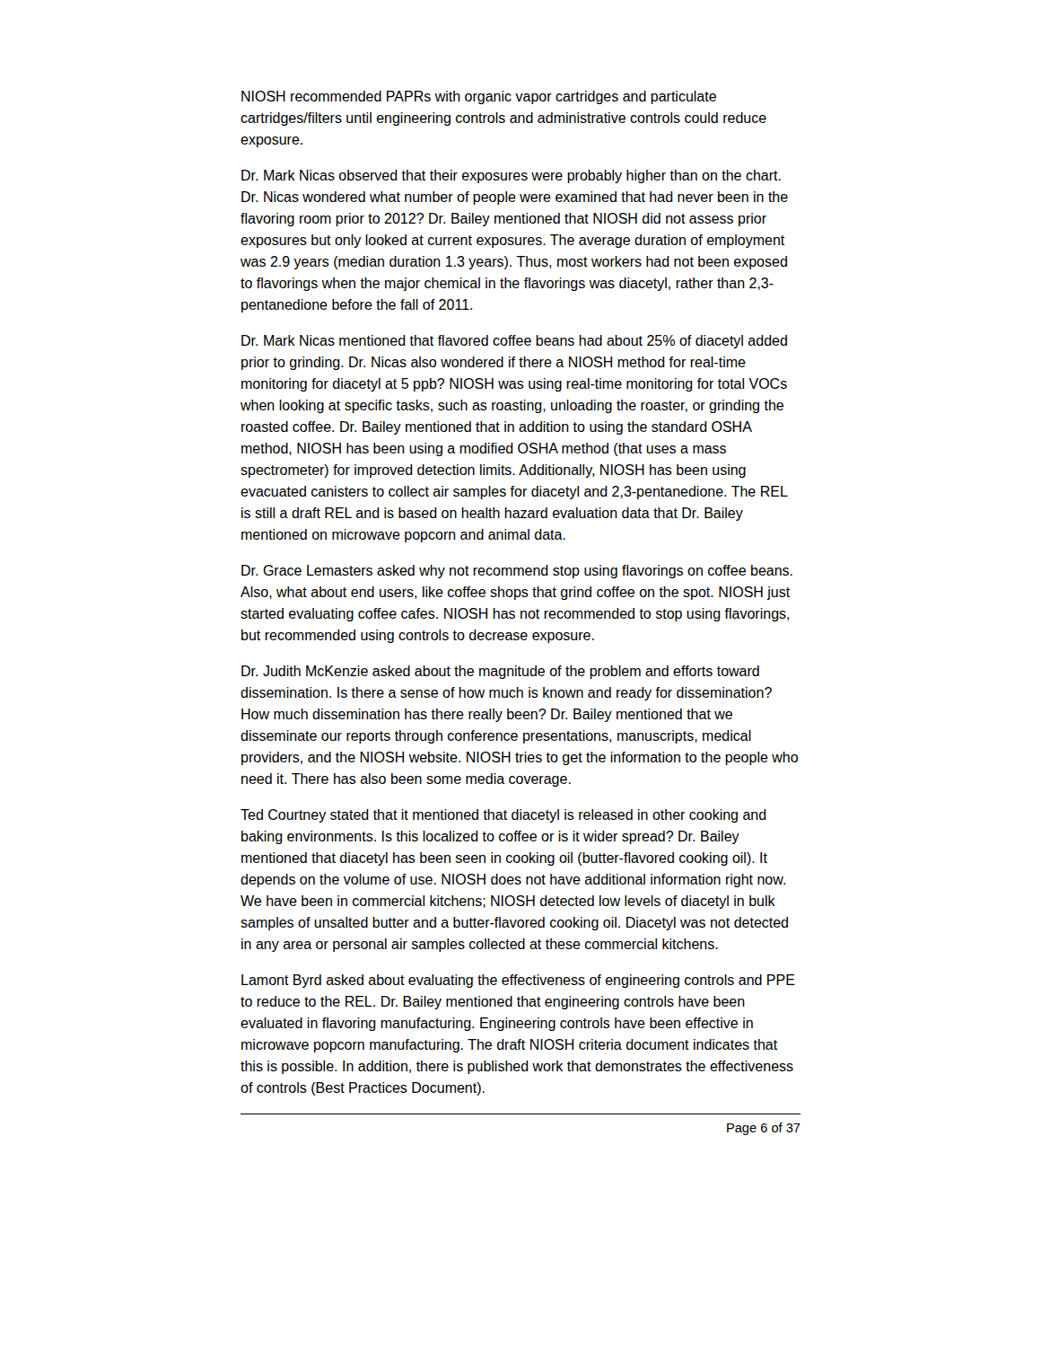NIOSH recommended PAPRs with organic vapor cartridges and particulate cartridges/filters until engineering controls and administrative controls could reduce exposure.
Dr. Mark Nicas observed that their exposures were probably higher than on the chart. Dr. Nicas wondered what number of people were examined that had never been in the flavoring room prior to 2012? Dr. Bailey mentioned that NIOSH did not assess prior exposures but only looked at current exposures. The average duration of employment was 2.9 years (median duration 1.3 years). Thus, most workers had not been exposed to flavorings when the major chemical in the flavorings was diacetyl, rather than 2,3-pentanedione before the fall of 2011.
Dr. Mark Nicas mentioned that flavored coffee beans had about 25% of diacetyl added prior to grinding. Dr. Nicas also wondered if there a NIOSH method for real-time monitoring for diacetyl at 5 ppb? NIOSH was using real-time monitoring for total VOCs when looking at specific tasks, such as roasting, unloading the roaster, or grinding the roasted coffee. Dr. Bailey mentioned that in addition to using the standard OSHA method, NIOSH has been using a modified OSHA method (that uses a mass spectrometer) for improved detection limits. Additionally, NIOSH has been using evacuated canisters to collect air samples for diacetyl and 2,3-pentanedione. The REL is still a draft REL and is based on health hazard evaluation data that Dr. Bailey mentioned on microwave popcorn and animal data.
Dr. Grace Lemasters asked why not recommend stop using flavorings on coffee beans. Also, what about end users, like coffee shops that grind coffee on the spot. NIOSH just started evaluating coffee cafes. NIOSH has not recommended to stop using flavorings, but recommended using controls to decrease exposure.
Dr. Judith McKenzie asked about the magnitude of the problem and efforts toward dissemination. Is there a sense of how much is known and ready for dissemination? How much dissemination has there really been? Dr. Bailey mentioned that we disseminate our reports through conference presentations, manuscripts, medical providers, and the NIOSH website. NIOSH tries to get the information to the people who need it. There has also been some media coverage.
Ted Courtney stated that it mentioned that diacetyl is released in other cooking and baking environments. Is this localized to coffee or is it wider spread? Dr. Bailey mentioned that diacetyl has been seen in cooking oil (butter-flavored cooking oil). It depends on the volume of use. NIOSH does not have additional information right now. We have been in commercial kitchens; NIOSH detected low levels of diacetyl in bulk samples of unsalted butter and a butter-flavored cooking oil. Diacetyl was not detected in any area or personal air samples collected at these commercial kitchens.
Lamont Byrd asked about evaluating the effectiveness of engineering controls and PPE to reduce to the REL. Dr. Bailey mentioned that engineering controls have been evaluated in flavoring manufacturing. Engineering controls have been effective in microwave popcorn manufacturing. The draft NIOSH criteria document indicates that this is possible. In addition, there is published work that demonstrates the effectiveness of controls (Best Practices Document).
Page 6 of 37